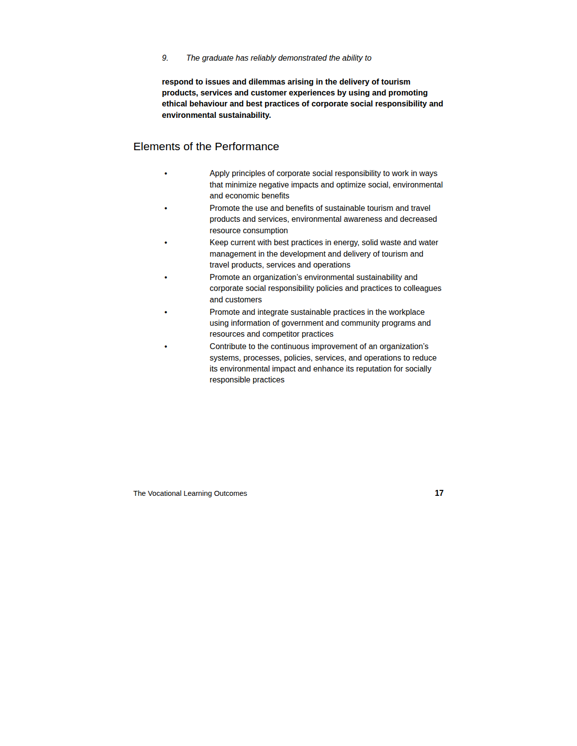9. The graduate has reliably demonstrated the ability to
respond to issues and dilemmas arising in the delivery of tourism products, services and customer experiences by using and promoting ethical behaviour and best practices of corporate social responsibility and environmental sustainability.
Elements of the Performance
Apply principles of corporate social responsibility to work in ways that minimize negative impacts and optimize social, environmental and economic benefits
Promote the use and benefits of sustainable tourism and travel products and services, environmental awareness and decreased resource consumption
Keep current with best practices in energy, solid waste and water management in the development and delivery of tourism and travel products, services and operations
Promote an organization’s environmental sustainability and corporate social responsibility policies and practices to colleagues and customers
Promote and integrate sustainable practices in the workplace using information of government and community programs and resources and competitor practices
Contribute to the continuous improvement of an organization’s systems, processes, policies, services, and operations to reduce its environmental impact and enhance its reputation for socially responsible practices
The Vocational Learning Outcomes 17